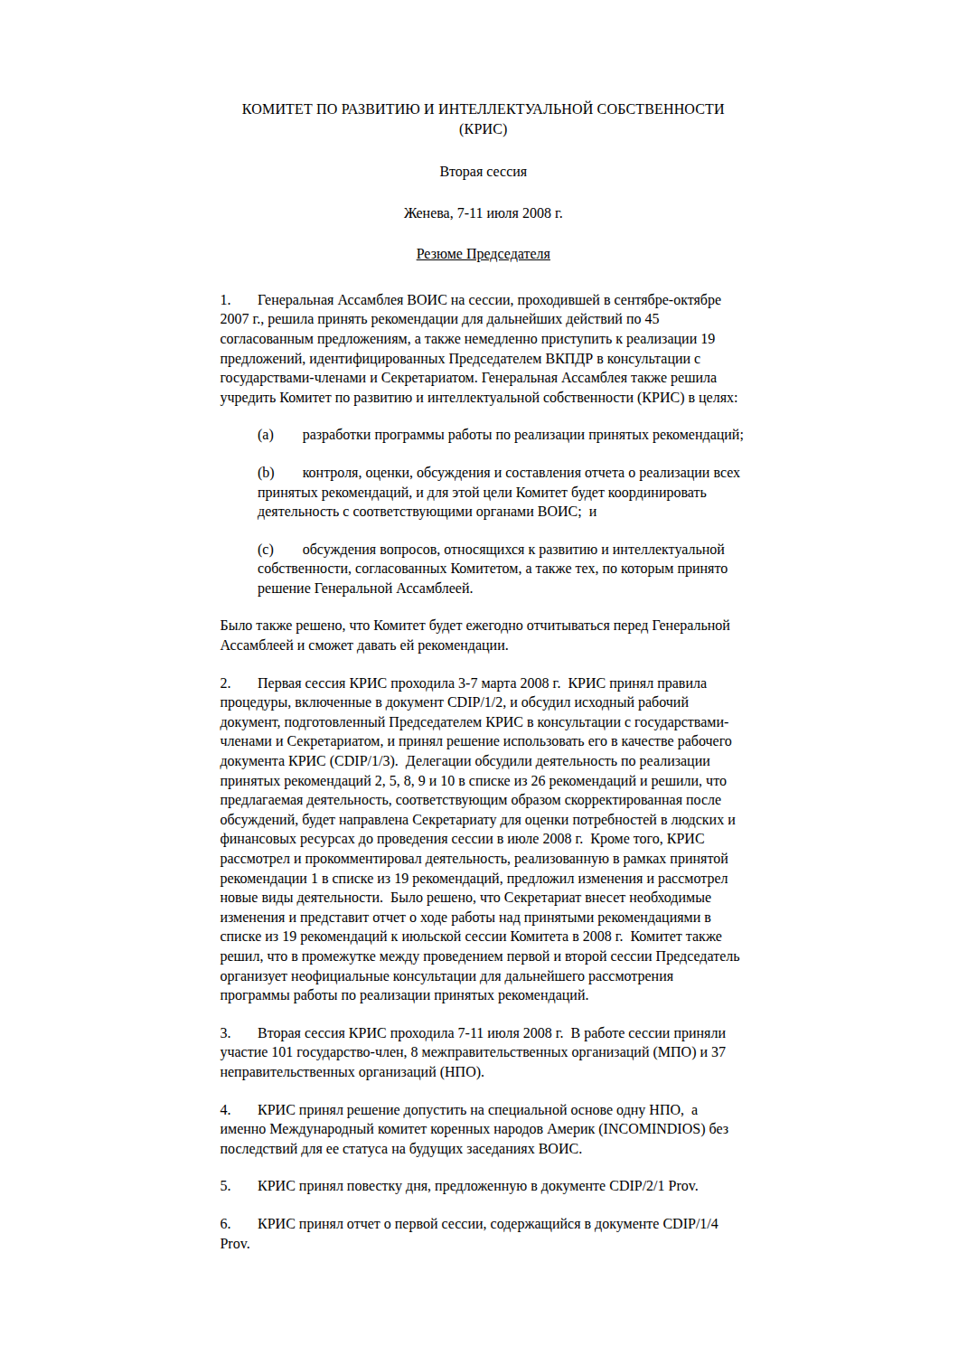КОМИТЕТ ПО РАЗВИТИЮ И ИНТЕЛЛЕКТУАЛЬНОЙ СОБСТВЕННОСТИ (КРИС)
Вторая сессия
Женева, 7-11 июля 2008 г.
Резюме Председателя
1. Генеральная Ассамблея ВОИС на сессии, проходившей в сентябре-октябре 2007 г., решила принять рекомендации для дальнейших действий по 45 согласованным предложениям, а также немедленно приступить к реализации 19 предложений, идентифицированных Председателем ВКПДР в консультации с государствами-членами и Секретариатом. Генеральная Ассамблея также решила учредить Комитет по развитию и интеллектуальной собственности (КРИС) в целях:
(a) разработки программы работы по реализации принятых рекомендаций;
(b) контроля, оценки, обсуждения и составления отчета о реализации всех принятых рекомендаций, и для этой цели Комитет будет координировать деятельность с соответствующими органами ВОИС; и
(c) обсуждения вопросов, относящихся к развитию и интеллектуальной собственности, согласованных Комитетом, а также тех, по которым принято решение Генеральной Ассамблеей.
Было также решено, что Комитет будет ежегодно отчитываться перед Генеральной Ассамблеей и сможет давать ей рекомендации.
2. Первая сессия КРИС проходила 3-7 марта 2008 г. КРИС принял правила процедуры, включенные в документ CDIP/1/2, и обсудил исходный рабочий документ, подготовленный Председателем КРИС в консультации с государствами-членами и Секретариатом, и принял решение использовать его в качестве рабочего документа КРИС (CDIP/1/3). Делегации обсудили деятельность по реализации принятых рекомендаций 2, 5, 8, 9 и 10 в списке из 26 рекомендаций и решили, что предлагаемая деятельность, соответствующим образом скорректированная после обсуждений, будет направлена Секретариату для оценки потребностей в людских и финансовых ресурсах до проведения сессии в июле 2008 г. Кроме того, КРИС рассмотрел и прокомментировал деятельность, реализованную в рамках принятой рекомендации 1 в списке из 19 рекомендаций, предложил изменения и рассмотрел новые виды деятельности. Было решено, что Секретариат внесет необходимые изменения и представит отчет о ходе работы над принятыми рекомендациями в списке из 19 рекомендаций к июльской сессии Комитета в 2008 г. Комитет также решил, что в промежутке между проведением первой и второй сессии Председатель организует неофициальные консультации для дальнейшего рассмотрения программы работы по реализации принятых рекомендаций.
3. Вторая сессия КРИС проходила 7-11 июля 2008 г. В работе сессии приняли участие 101 государство-член, 8 межправительственных организаций (МПО) и 37 неправительственных организаций (НПО).
4. КРИС принял решение допустить на специальной основе одну НПО, а именно Международный комитет коренных народов Америк (INCOMINDIOS) без последствий для ее статуса на будущих заседаниях ВОИС.
5. КРИС принял повестку дня, предложенную в документе CDIP/2/1 Prov.
6. КРИС принял отчет о первой сессии, содержащийся в документе CDIP/1/4 Prov.